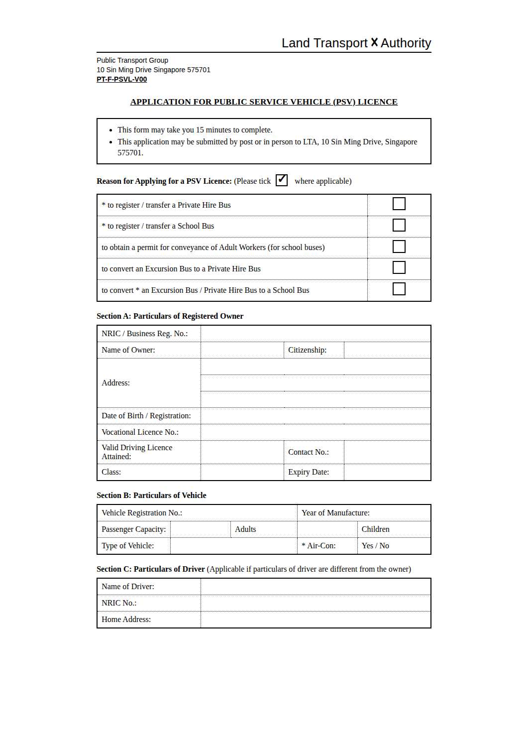Land Transport✕Authority
Public Transport Group
10 Sin Ming Drive Singapore 575701
PT-F-PSVL-V00
APPLICATION FOR PUBLIC SERVICE VEHICLE (PSV) LICENCE
This form may take you 15 minutes to complete.
This application may be submitted by post or in person to LTA, 10 Sin Ming Drive, Singapore 575701.
Reason for Applying for a PSV Licence: (Please tick where applicable)
| * to register / transfer a Private Hire Bus | |
| * to register / transfer a School Bus | |
| to obtain a permit for conveyance of Adult Workers (for school buses) | |
| to convert an Excursion Bus to a Private Hire Bus | |
| to convert * an Excursion Bus / Private Hire Bus to a School Bus | |
Section A: Particulars of Registered Owner
| NRIC / Business Reg. No.: | |
| Name of Owner: | | Citizenship: | |
| Address: | |
| Date of Birth / Registration: | |
| Vocational Licence No.: | |
| Valid Driving Licence Attained: | | Contact No.: | |
| Class: | | Expiry Date: | |
Section B: Particulars of Vehicle
| Vehicle Registration No.: | Year of Manufacture: |
| Passenger Capacity: | | Adults | | Children |
| Type of Vehicle: | | * Air-Con: | Yes / No |
Section C: Particulars of Driver (Applicable if particulars of driver are different from the owner)
| Name of Driver: | |
| NRIC No.: | |
| Home Address: | |